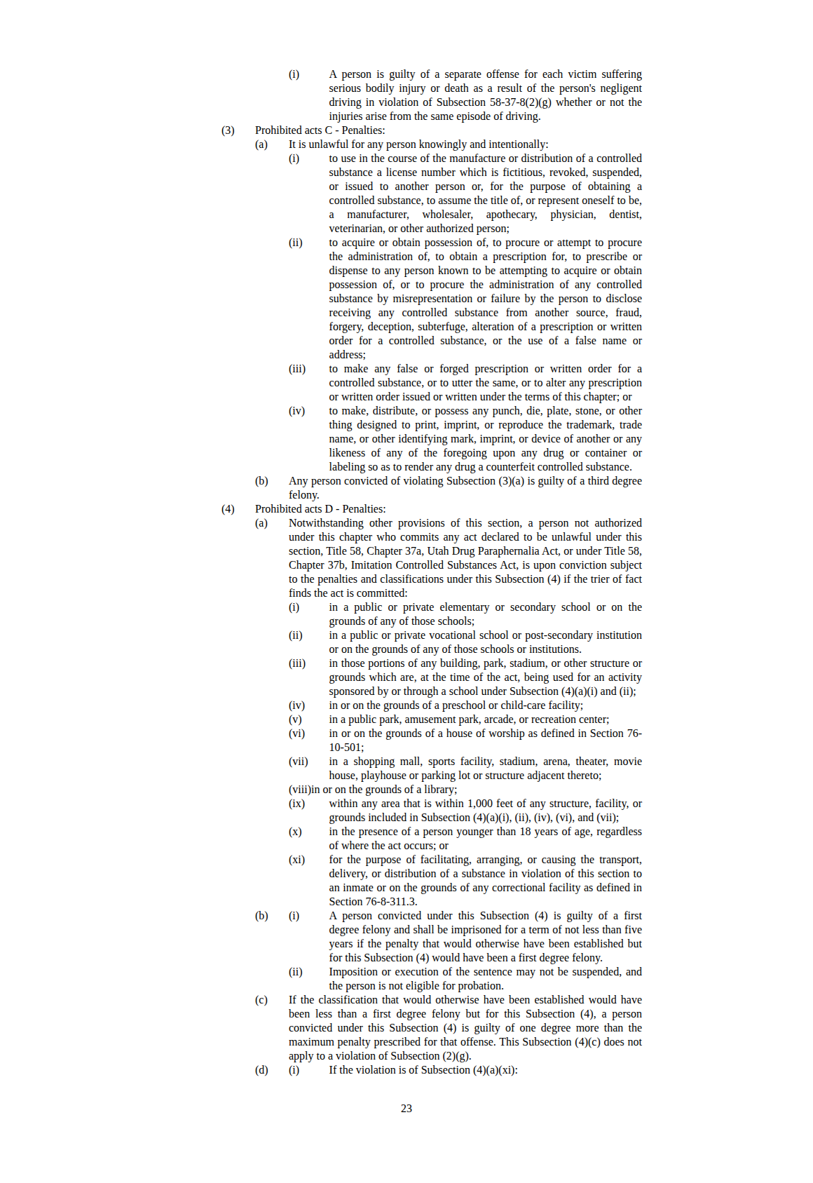(i) A person is guilty of a separate offense for each victim suffering serious bodily injury or death as a result of the person's negligent driving in violation of Subsection 58-37-8(2)(g) whether or not the injuries arise from the same episode of driving.
(3) Prohibited acts C - Penalties:
(a) It is unlawful for any person knowingly and intentionally:
(i) to use in the course of the manufacture or distribution of a controlled substance a license number which is fictitious, revoked, suspended, or issued to another person or, for the purpose of obtaining a controlled substance, to assume the title of, or represent oneself to be, a manufacturer, wholesaler, apothecary, physician, dentist, veterinarian, or other authorized person;
(ii) to acquire or obtain possession of, to procure or attempt to procure the administration of, to obtain a prescription for, to prescribe or dispense to any person known to be attempting to acquire or obtain possession of, or to procure the administration of any controlled substance by misrepresentation or failure by the person to disclose receiving any controlled substance from another source, fraud, forgery, deception, subterfuge, alteration of a prescription or written order for a controlled substance, or the use of a false name or address;
(iii) to make any false or forged prescription or written order for a controlled substance, or to utter the same, or to alter any prescription or written order issued or written under the terms of this chapter; or
(iv) to make, distribute, or possess any punch, die, plate, stone, or other thing designed to print, imprint, or reproduce the trademark, trade name, or other identifying mark, imprint, or device of another or any likeness of any of the foregoing upon any drug or container or labeling so as to render any drug a counterfeit controlled substance.
(b) Any person convicted of violating Subsection (3)(a) is guilty of a third degree felony.
(4) Prohibited acts D - Penalties:
(a) Notwithstanding other provisions of this section, a person not authorized under this chapter who commits any act declared to be unlawful under this section, Title 58, Chapter 37a, Utah Drug Paraphernalia Act, or under Title 58, Chapter 37b, Imitation Controlled Substances Act, is upon conviction subject to the penalties and classifications under this Subsection (4) if the trier of fact finds the act is committed:
(i) in a public or private elementary or secondary school or on the grounds of any of those schools;
(ii) in a public or private vocational school or post-secondary institution or on the grounds of any of those schools or institutions.
(iii) in those portions of any building, park, stadium, or other structure or grounds which are, at the time of the act, being used for an activity sponsored by or through a school under Subsection (4)(a)(i) and (ii);
(iv) in or on the grounds of a preschool or child-care facility;
(v) in a public park, amusement park, arcade, or recreation center;
(vi) in or on the grounds of a house of worship as defined in Section 76-10-501;
(vii) in a shopping mall, sports facility, stadium, arena, theater, movie house, playhouse or parking lot or structure adjacent thereto;
(viii)in or on the grounds of a library;
(ix) within any area that is within 1,000 feet of any structure, facility, or grounds included in Subsection (4)(a)(i), (ii), (iv), (vi), and (vii);
(x) in the presence of a person younger than 18 years of age, regardless of where the act occurs; or
(xi) for the purpose of facilitating, arranging, or causing the transport, delivery, or distribution of a substance in violation of this section to an inmate or on the grounds of any correctional facility as defined in Section 76-8-311.3.
(b) (i) A person convicted under this Subsection (4) is guilty of a first degree felony and shall be imprisoned for a term of not less than five years if the penalty that would otherwise have been established but for this Subsection (4) would have been a first degree felony.
(ii) Imposition or execution of the sentence may not be suspended, and the person is not eligible for probation.
(c) If the classification that would otherwise have been established would have been less than a first degree felony but for this Subsection (4), a person convicted under this Subsection (4) is guilty of one degree more than the maximum penalty prescribed for that offense. This Subsection (4)(c) does not apply to a violation of Subsection (2)(g).
(d) (i) If the violation is of Subsection (4)(a)(xi):
23